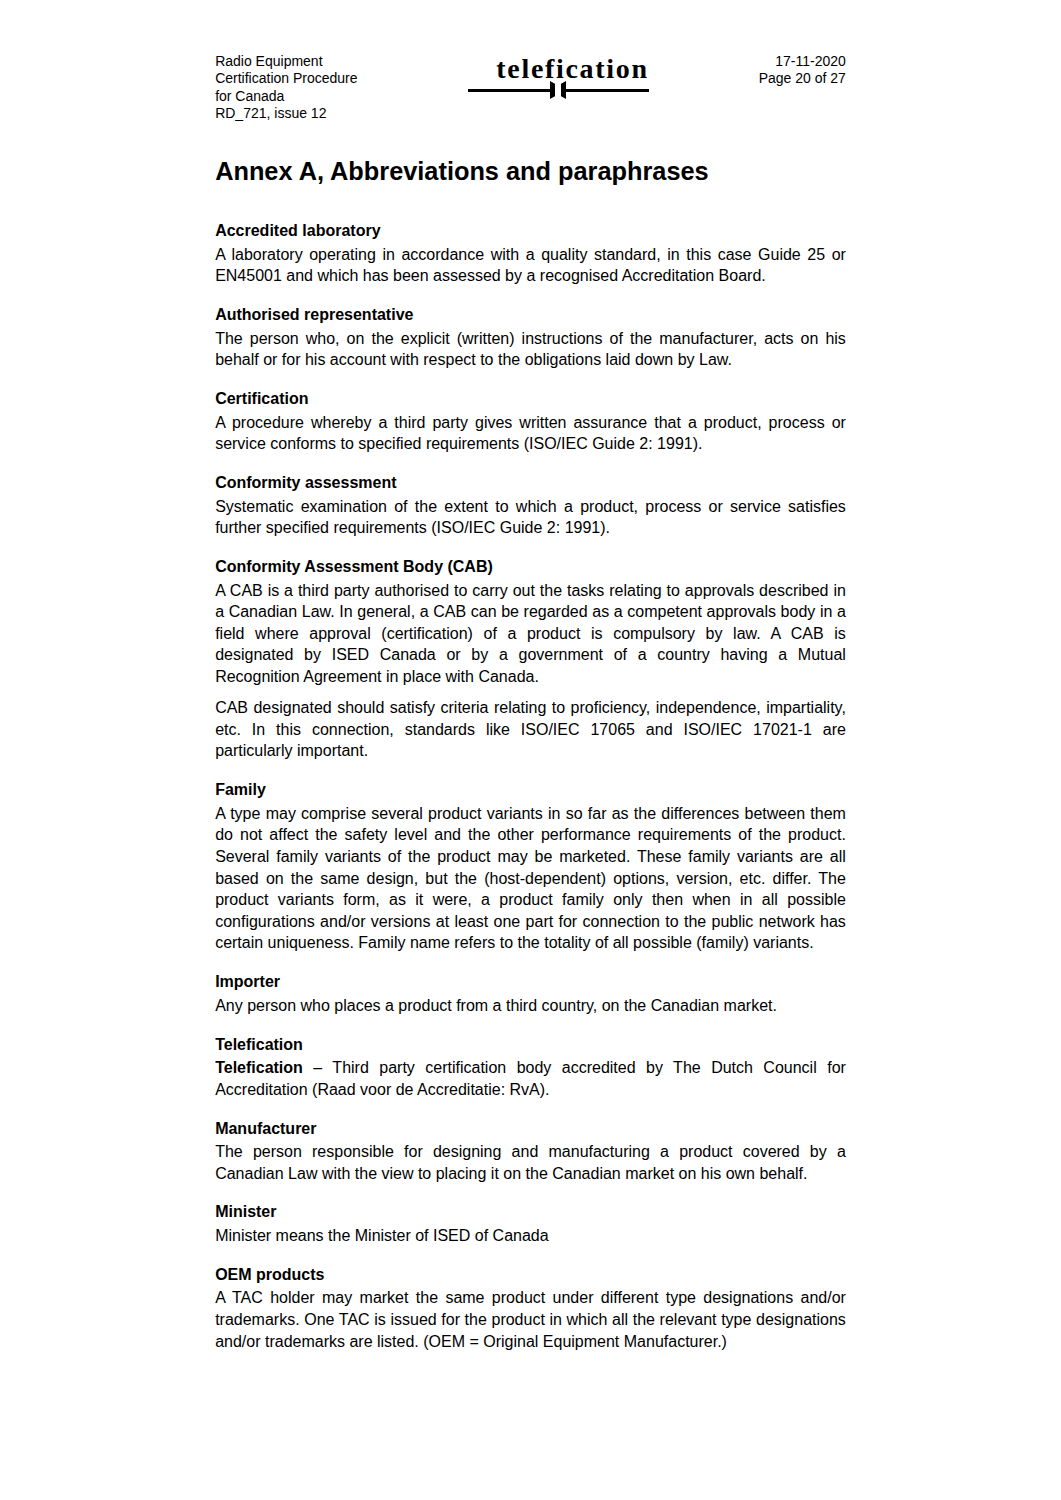Radio Equipment
Certification Procedure
for Canada
RD_721, issue 12
telefication
17-11-2020
Page 20 of 27
Annex A, Abbreviations and paraphrases
Accredited laboratory
A laboratory operating in accordance with a quality standard, in this case Guide 25 or EN45001 and which has been assessed by a recognised Accreditation Board.
Authorised representative
The person who, on the explicit (written) instructions of the manufacturer, acts on his behalf or for his account with respect to the obligations laid down by Law.
Certification
A procedure whereby a third party gives written assurance that a product, process or service conforms to specified requirements (ISO/IEC Guide 2: 1991).
Conformity assessment
Systematic examination of the extent to which a product, process or service satisfies further specified requirements (ISO/IEC Guide 2: 1991).
Conformity Assessment Body (CAB)
A CAB is a third party authorised to carry out the tasks relating to approvals described in a Canadian Law. In general, a CAB can be regarded as a competent approvals body in a field where approval (certification) of a product is compulsory by law. A CAB is designated by ISED Canada or by a government of a country having a Mutual Recognition Agreement in place with Canada.
CAB designated should satisfy criteria relating to proficiency, independence, impartiality, etc. In this connection, standards like ISO/IEC 17065 and ISO/IEC 17021-1 are particularly important.
Family
A type may comprise several product variants in so far as the differences between them do not affect the safety level and the other performance requirements of the product. Several family variants of the product may be marketed. These family variants are all based on the same design, but the (host-dependent) options, version, etc. differ. The product variants form, as it were, a product family only then when in all possible configurations and/or versions at least one part for connection to the public network has certain uniqueness. Family name refers to the totality of all possible (family) variants.
Importer
Any person who places a product from a third country, on the Canadian market.
Telefication
Telefication – Third party certification body accredited by The Dutch Council for Accreditation (Raad voor de Accreditatie: RvA).
Manufacturer
The person responsible for designing and manufacturing a product covered by a Canadian Law with the view to placing it on the Canadian market on his own behalf.
Minister
Minister means the Minister of ISED of Canada
OEM products
A TAC holder may market the same product under different type designations and/or trademarks. One TAC is issued for the product in which all the relevant type designations and/or trademarks are listed. (OEM = Original Equipment Manufacturer.)